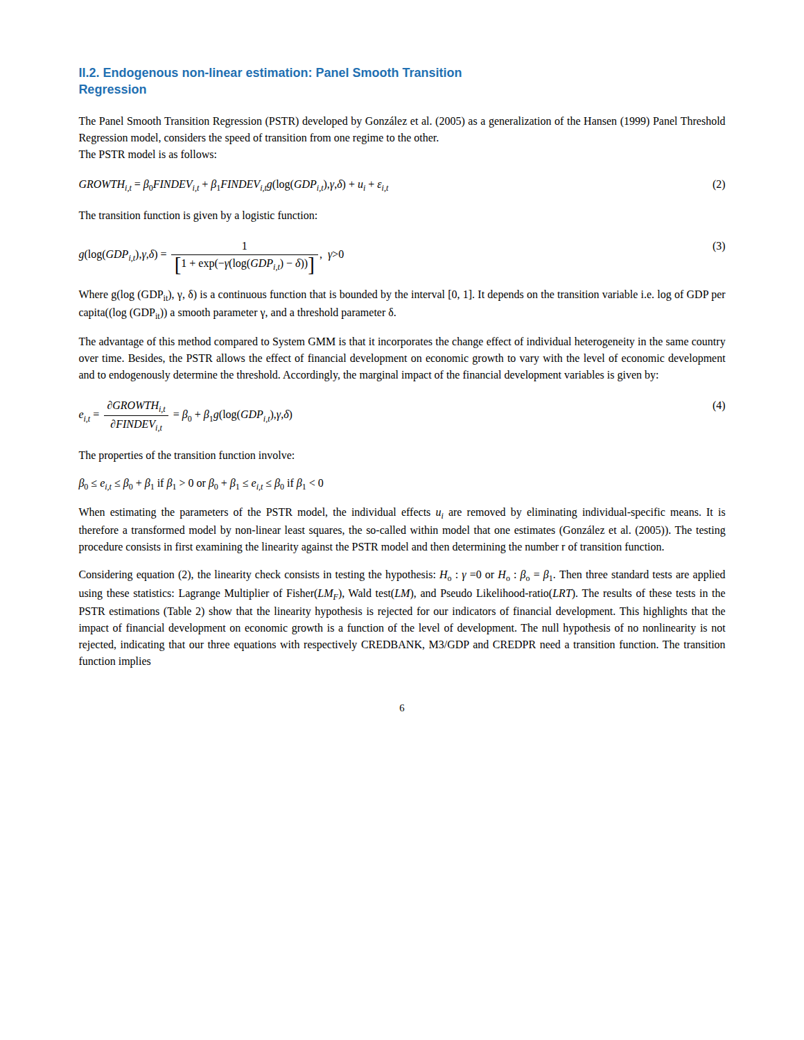II.2. Endogenous non-linear estimation: Panel Smooth Transition
Regression
The Panel Smooth Transition Regression (PSTR) developed by González et al. (2005) as a generalization of the Hansen (1999) Panel Threshold Regression model, considers the speed of transition from one regime to the other.
The PSTR model is as follows:
GROWTH i,t = β 0 FINDEV i,t + β 1 FINDEV i,t g(log(GDP i,t),γ,δ) + ui + εi,t (2)
The transition function is given by a logistic function:
g(log(GDP i,t),γ,δ) = 1 [1 + exp(−γ(log(GDP i,t) − δ))] , γ>0 (3)
Where g(log (GDPit), γ, δ) is a continuous function that is bounded by the interval [0, 1]. It depends on the transition variable i.e. log of GDP per capita((log (GDPit)) a smooth parameter γ, and a threshold parameter δ.
The advantage of this method compared to System GMM is that it incorporates the change effect of individual heterogeneity in the same country over time. Besides, the PSTR allows the effect of financial development on economic growth to vary with the level of economic development and to endogenously determine the threshold. Accordingly, the marginal impact of the financial development variables is given by:
ei,t = ∂GROWTH i,t ∂FINDEV i,t = β 0 + β 1 g(log(GDP i,t),γ,δ) (4)
The properties of the transition function involve:
β 0 ≤ ei,t ≤ β 0 + β 1 if β 1 > 0 or β 0 + β 1 ≤ ei,t ≤ β 0 if β 1 < 0
When estimating the parameters of the PSTR model, the individual effects ui are removed by eliminating individual-specific means. It is therefore a transformed model by non-linear least squares, the so-called within model that one estimates (González et al. (2005)). The testing procedure consists in first examining the linearity against the PSTR model and then determining the number r of transition function.
Considering equation (2), the linearity check consists in testing the hypothesis: Ho : γ =0 or Ho : βo = β 1. Then three standard tests are applied using these statistics: Lagrange Multiplier of Fisher(LMF), Wald test(LM), and Pseudo Likelihood-ratio(LRT). The results of these tests in the PSTR estimations (Table 2) show that the linearity hypothesis is rejected for our indicators of financial development. This highlights that the impact of financial development on economic growth is a function of the level of development. The null hypothesis of no nonlinearity is not rejected, indicating that our three equations with respectively CREDBANK, M3/GDP and CREDPR need a transition function. The transition function implies
6